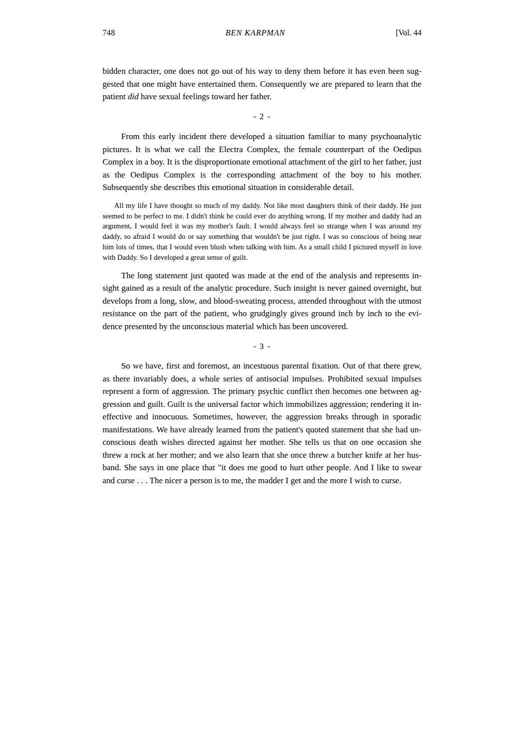748 BEN KARPMAN [Vol. 44
bidden character, one does not go out of his way to deny them before it has even been suggested that one might have entertained them. Consequently we are prepared to learn that the patient did have sexual feelings toward her father.
- 2 -
From this early incident there developed a situation familiar to many psychoanalytic pictures. It is what we call the Electra Complex, the female counterpart of the Oedipus Complex in a boy. It is the disproportionate emotional attachment of the girl to her father, just as the Oedipus Complex is the corresponding attachment of the boy to his mother. Subsequently she describes this emotional situation in considerable detail.
All my life I have thought so much of my daddy. Not like most daughters think of their daddy. He just seemed to be perfect to me. I didn't think he could ever do anything wrong. If my mother and daddy had an argument, I would feel it was my mother's fault. I would always feel so strange when I was around my daddy, so afraid I would do or say something that wouldn't be just right. I was so conscious of being near him lots of times, that I would even blush when talking with him. As a small child I pictured myself in love with Daddy. So I developed a great sense of guilt.
The long statement just quoted was made at the end of the analysis and represents insight gained as a result of the analytic procedure. Such insight is never gained overnight, but develops from a long, slow, and blood-sweating process, attended throughout with the utmost resistance on the part of the patient, who grudgingly gives ground inch by inch to the evidence presented by the unconscious material which has been uncovered.
- 3 -
So we have, first and foremost, an incestuous parental fixation. Out of that there grew, as there invariably does, a whole series of antisocial impulses. Prohibited sexual impulses represent a form of aggression. The primary psychic conflict then becomes one between aggression and guilt. Guilt is the universal factor which immobilizes aggression; rendering it ineffective and innocuous. Sometimes, however, the aggression breaks through in sporadic manifestations. We have already learned from the patient's quoted statement that she had unconscious death wishes directed against her mother. She tells us that on one occasion she threw a rock at her mother; and we also learn that she once threw a butcher knife at her husband. She says in one place that "it does me good to hurt other people. And I like to swear and curse . . . The nicer a person is to me, the madder I get and the more I wish to curse.